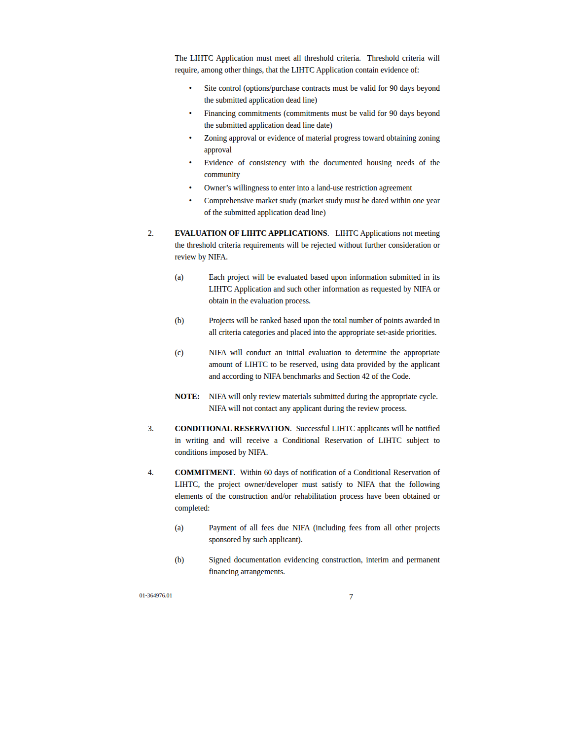The LIHTC Application must meet all threshold criteria. Threshold criteria will require, among other things, that the LIHTC Application contain evidence of:
Site control (options/purchase contracts must be valid for 90 days beyond the submitted application dead line)
Financing commitments (commitments must be valid for 90 days beyond the submitted application dead line date)
Zoning approval or evidence of material progress toward obtaining zoning approval
Evidence of consistency with the documented housing needs of the community
Owner’s willingness to enter into a land-use restriction agreement
Comprehensive market study (market study must be dated within one year of the submitted application dead line)
2.
EVALUATION OF LIHTC APPLICATIONS. LIHTC Applications not meeting the threshold criteria requirements will be rejected without further consideration or review by NIFA.
(a)
Each project will be evaluated based upon information submitted in its LIHTC Application and such other information as requested by NIFA or obtain in the evaluation process.
(b)
Projects will be ranked based upon the total number of points awarded in all criteria categories and placed into the appropriate set-aside priorities.
(c)
NIFA will conduct an initial evaluation to determine the appropriate amount of LIHTC to be reserved, using data provided by the applicant and according to NIFA benchmarks and Section 42 of the Code.
NOTE:
NIFA will only review materials submitted during the appropriate cycle. NIFA will not contact any applicant during the review process.
3.
CONDITIONAL RESERVATION. Successful LIHTC applicants will be notified in writing and will receive a Conditional Reservation of LIHTC subject to conditions imposed by NIFA.
4.
COMMITMENT. Within 60 days of notification of a Conditional Reservation of LIHTC, the project owner/developer must satisfy to NIFA that the following elements of the construction and/or rehabilitation process have been obtained or completed:
(a)
Payment of all fees due NIFA (including fees from all other projects sponsored by such applicant).
(b)
Signed documentation evidencing construction, interim and permanent financing arrangements.
01-364976.01
7